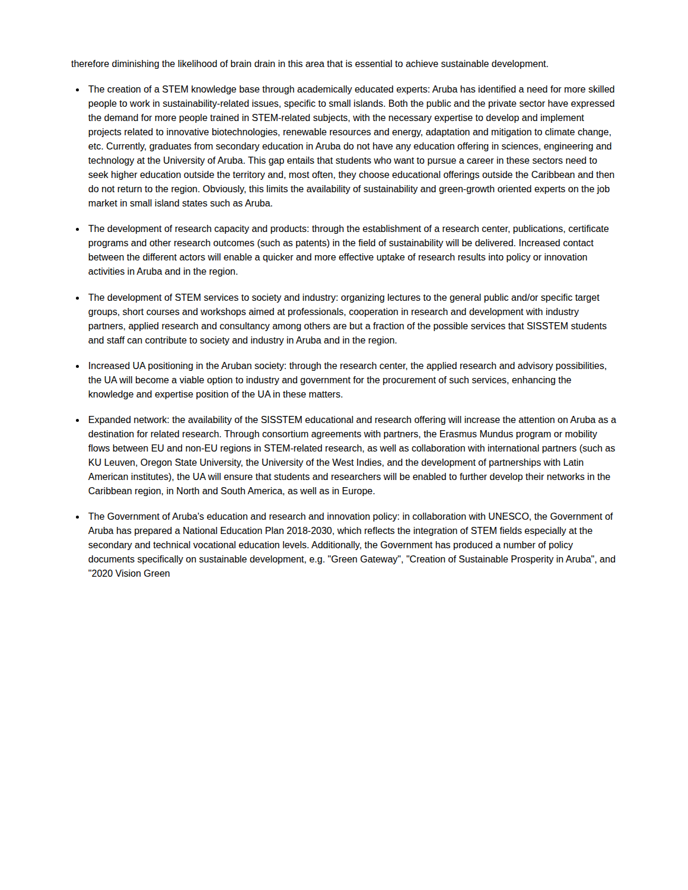therefore diminishing the likelihood of brain drain in this area that is essential to achieve sustainable development.
The creation of a STEM knowledge base through academically educated experts: Aruba has identified a need for more skilled people to work in sustainability-related issues, specific to small islands. Both the public and the private sector have expressed the demand for more people trained in STEM-related subjects, with the necessary expertise to develop and implement projects related to innovative biotechnologies, renewable resources and energy, adaptation and mitigation to climate change, etc. Currently, graduates from secondary education in Aruba do not have any education offering in sciences, engineering and technology at the University of Aruba. This gap entails that students who want to pursue a career in these sectors need to seek higher education outside the territory and, most often, they choose educational offerings outside the Caribbean and then do not return to the region. Obviously, this limits the availability of sustainability and green-growth oriented experts on the job market in small island states such as Aruba.
The development of research capacity and products: through the establishment of a research center, publications, certificate programs and other research outcomes (such as patents) in the field of sustainability will be delivered. Increased contact between the different actors will enable a quicker and more effective uptake of research results into policy or innovation activities in Aruba and in the region.
The development of STEM services to society and industry: organizing lectures to the general public and/or specific target groups, short courses and workshops aimed at professionals, cooperation in research and development with industry partners, applied research and consultancy among others are but a fraction of the possible services that SISSTEM students and staff can contribute to society and industry in Aruba and in the region.
Increased UA positioning in the Aruban society: through the research center, the applied research and advisory possibilities, the UA will become a viable option to industry and government for the procurement of such services, enhancing the knowledge and expertise position of the UA in these matters.
Expanded network: the availability of the SISSTEM educational and research offering will increase the attention on Aruba as a destination for related research. Through consortium agreements with partners, the Erasmus Mundus program or mobility flows between EU and non-EU regions in STEM-related research, as well as collaboration with international partners (such as KU Leuven, Oregon State University, the University of the West Indies, and the development of partnerships with Latin American institutes), the UA will ensure that students and researchers will be enabled to further develop their networks in the Caribbean region, in North and South America, as well as in Europe.
The Government of Aruba's education and research and innovation policy: in collaboration with UNESCO, the Government of Aruba has prepared a National Education Plan 2018-2030, which reflects the integration of STEM fields especially at the secondary and technical vocational education levels. Additionally, the Government has produced a number of policy documents specifically on sustainable development, e.g. "Green Gateway", "Creation of Sustainable Prosperity in Aruba", and "2020 Vision Green